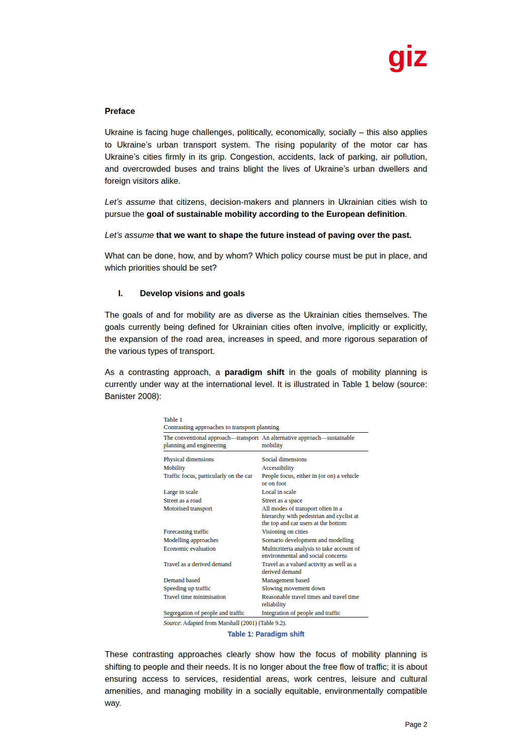giz
Preface
Ukraine is facing huge challenges, politically, economically, socially – this also applies to Ukraine’s urban transport system. The rising popularity of the motor car has Ukraine’s cities firmly in its grip. Congestion, accidents, lack of parking, air pollution, and overcrowded buses and trains blight the lives of Ukraine’s urban dwellers and foreign visitors alike.
Let’s assume that citizens, decision-makers and planners in Ukrainian cities wish to pursue the goal of sustainable mobility according to the European definition.
Let’s assume that we want to shape the future instead of paving over the past.
What can be done, how, and by whom? Which policy course must be put in place, and which priorities should be set?
I. Develop visions and goals
The goals of and for mobility are as diverse as the Ukrainian cities themselves. The goals currently being defined for Ukrainian cities often involve, implicitly or explicitly, the expansion of the road area, increases in speed, and more rigorous separation of the various types of transport.
As a contrasting approach, a paradigm shift in the goals of mobility planning is currently under way at the international level. It is illustrated in Table 1 below (source: Banister 2008):
Table 1 Contrasting approaches to transport planning
| The conventional approach—transport planning and engineering | An alternative approach—sustainable mobility |
| --- | --- |
| Physical dimensions | Social dimensions |
| Mobility | Accessibility |
| Traffic focus, particularly on the car | People focus, either in (or on) a vehicle or on foot |
| Large in scale | Local in scale |
| Street as a road | Street as a space |
| Motorised transport | All modes of transport often in a hierarchy with pedestrian and cyclist at the top and car users at the bottom |
| Forecasting traffic | Visioning on cities |
| Modelling approaches | Scenario development and modelling |
| Economic evaluation | Multicriteria analysis to take account of environmental and social concerns |
| Travel as a derived demand | Travel as a valued activity as well as a derived demand |
| Demand based | Management based |
| Speeding up traffic | Slowing movement down |
| Travel time minimisation | Reasonable travel times and travel time reliability |
| Segregation of people and traffic | Integration of people and traffic |
Source: Adapted from Marshall (2001) (Table 9.2).
Table 1: Paradigm shift
These contrasting approaches clearly show how the focus of mobility planning is shifting to people and their needs. It is no longer about the free flow of traffic; it is about ensuring access to services, residential areas, work centres, leisure and cultural amenities, and managing mobility in a socially equitable, environmentally compatible way.
Page 2